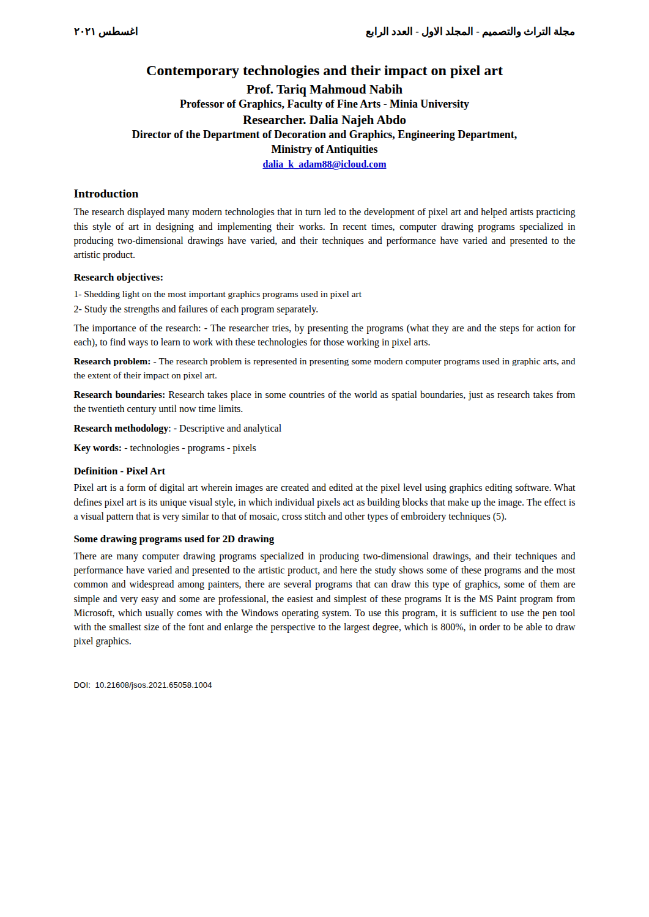اغسطس ٢٠٢١
مجلة التراث والتصميم - المجلد الاول - العدد الرابع
Contemporary technologies and their impact on pixel art
Prof. Tariq Mahmoud Nabih
Professor of Graphics, Faculty of Fine Arts - Minia University
Researcher. Dalia Najeh Abdo
Director of the Department of Decoration and Graphics, Engineering Department,
Ministry of Antiquities
dalia_k_adam88@icloud.com
Introduction
The research displayed many modern technologies that in turn led to the development of pixel art and helped artists practicing this style of art in designing and implementing their works. In recent times, computer drawing programs specialized in producing two-dimensional drawings have varied, and their techniques and performance have varied and presented to the artistic product.
Research objectives:
1- Shedding light on the most important graphics programs used in pixel art
2- Study the strengths and failures of each program separately.
The importance of the research: - The researcher tries, by presenting the programs (what they are and the steps for action for each), to find ways to learn to work with these technologies for those working in pixel arts.
Research problem: - The research problem is represented in presenting some modern computer programs used in graphic arts, and the extent of their impact on pixel art.
Research boundaries: Research takes place in some countries of the world as spatial boundaries, just as research takes from the twentieth century until now time limits.
Research methodology: - Descriptive and analytical
Key words: - technologies - programs - pixels
Definition - Pixel Art
Pixel art is a form of digital art wherein images are created and edited at the pixel level using graphics editing software. What defines pixel art is its unique visual style, in which individual pixels act as building blocks that make up the image. The effect is a visual pattern that is very similar to that of mosaic, cross stitch and other types of embroidery techniques (5).
Some drawing programs used for 2D drawing
There are many computer drawing programs specialized in producing two-dimensional drawings, and their techniques and performance have varied and presented to the artistic product, and here the study shows some of these programs and the most common and widespread among painters, there are several programs that can draw this type of graphics, some of them are simple and very easy and some are professional, the easiest and simplest of these programs It is the MS Paint program from Microsoft, which usually comes with the Windows operating system. To use this program, it is sufficient to use the pen tool with the smallest size of the font and enlarge the perspective to the largest degree, which is 800%, in order to be able to draw pixel graphics.
DOI: 10.21608/jsos.2021.65058.1004